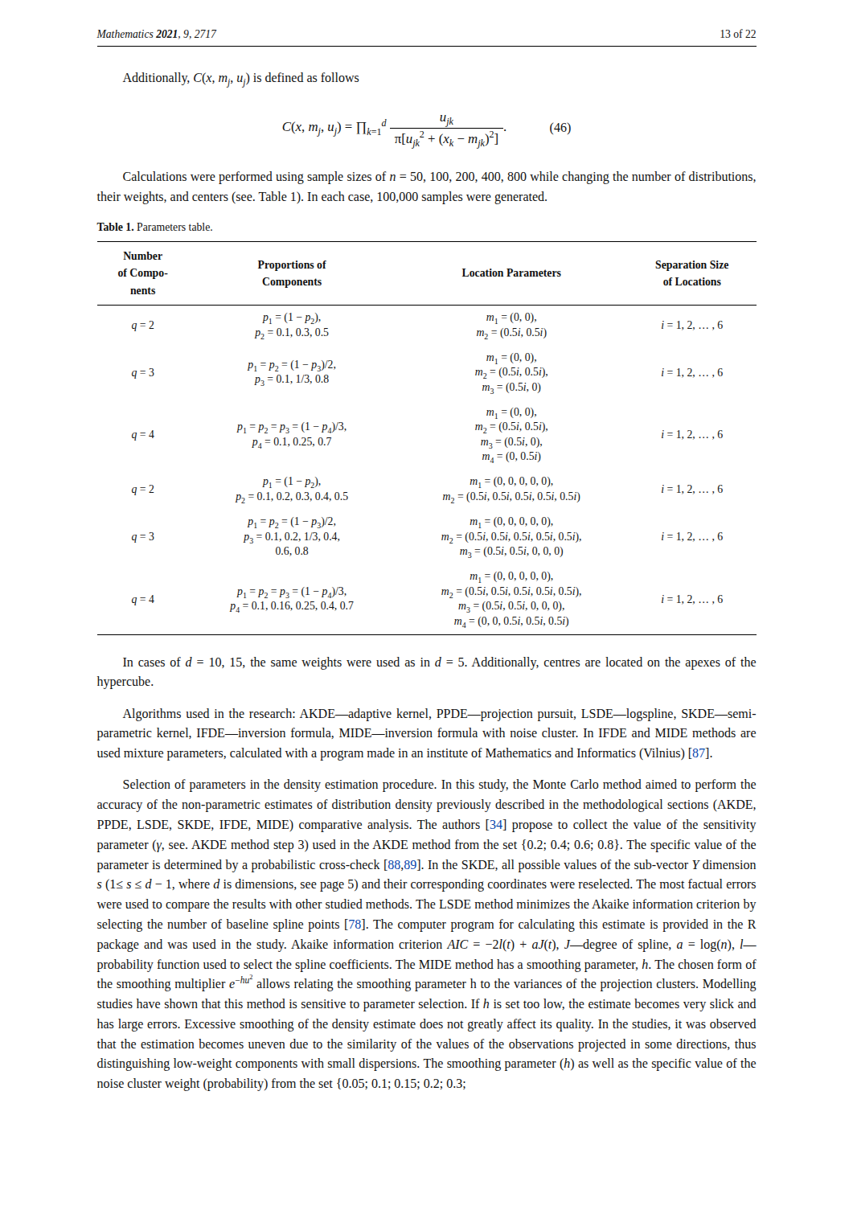Mathematics 2021, 9, 2717 13 of 22
Additionally, C(x, mj, uj) is defined as follows
C(x, mj, uj) = ∏k=1d ujk π[ujk2 + (xk − mjk)2] . (46)
Calculations were performed using sample sizes of n = 50, 100, 200, 400, 800 while changing the number of distributions, their weights, and centers (see. Table 1). In each case, 100,000 samples were generated.
Table 1. Parameters table.
| Number of Compo- nents | Proportions of Components | Location Parameters | Separation Size of Locations |
| --- | --- | --- | --- |
| q = 2 | p 1 = (1 − p 2 ), p 2 = 0.1, 0.3, 0.5 | m 1 = (0, 0), m 2 = (0.5 i , 0.5 i ) | i = 1, 2, … , 6 |
| q = 3 | p 1 = p 2 = (1 − p 3 )/2, p 3 = 0.1, 1/3, 0.8 | m 1 = (0, 0), m 2 = (0.5 i , 0.5 i ), m 3 = (0.5 i , 0) | i = 1, 2, … , 6 |
| q = 4 | p 1 = p 2 = p 3 = (1 − p 4 )/3, p 4 = 0.1, 0.25, 0.7 | m 1 = (0, 0), m 2 = (0.5 i , 0.5 i ), m 3 = (0.5 i , 0), m 4 = (0, 0.5 i ) | i = 1, 2, … , 6 |
| q = 2 | p 1 = (1 − p 2 ), p 2 = 0.1, 0.2, 0.3, 0.4, 0.5 | m 1 = (0, 0, 0, 0, 0), m 2 = (0.5 i , 0.5 i , 0.5 i , 0.5 i , 0.5 i ) | i = 1, 2, … , 6 |
| q = 3 | p 1 = p 2 = (1 − p 3 )/2, p 3 = 0.1, 0.2, 1/3, 0.4, 0.6, 0.8 | m 1 = (0, 0, 0, 0, 0), m 2 = (0.5 i , 0.5 i , 0.5 i , 0.5 i , 0.5 i ), m 3 = (0.5 i , 0.5 i , 0, 0, 0) | i = 1, 2, … , 6 |
| q = 4 | p 1 = p 2 = p 3 = (1 − p 4 )/3, p 4 = 0.1, 0.16, 0.25, 0.4, 0.7 | m 1 = (0, 0, 0, 0, 0), m 2 = (0.5 i , 0.5 i , 0.5 i , 0.5 i , 0.5 i ), m 3 = (0.5 i , 0.5 i , 0, 0, 0), m 4 = (0, 0, 0.5 i , 0.5 i , 0.5 i ) | i = 1, 2, … , 6 |
In cases of d = 10, 15, the same weights were used as in d = 5. Additionally, centres are located on the apexes of the hypercube.
Algorithms used in the research: AKDE—adaptive kernel, PPDE—projection pursuit, LSDE—logspline, SKDE—semi-parametric kernel, IFDE—inversion formula, MIDE—inversion formula with noise cluster. In IFDE and MIDE methods are used mixture parameters, calculated with a program made in an institute of Mathematics and Informatics (Vilnius) [87].
Selection of parameters in the density estimation procedure. In this study, the Monte Carlo method aimed to perform the accuracy of the non-parametric estimates of distribution density previously described in the methodological sections (AKDE, PPDE, LSDE, SKDE, IFDE, MIDE) comparative analysis. The authors [34] propose to collect the value of the sensitivity parameter (γ, see. AKDE method step 3) used in the AKDE method from the set {0.2; 0.4; 0.6; 0.8}. The specific value of the parameter is determined by a probabilistic cross-check [88,89]. In the SKDE, all possible values of the sub-vector Y dimension s (1≤ s ≤ d − 1, where d is dimensions, see page 5) and their corresponding coordinates were reselected. The most factual errors were used to compare the results with other studied methods. The LSDE method minimizes the Akaike information criterion by selecting the number of baseline spline points [78]. The computer program for calculating this estimate is provided in the R package and was used in the study. Akaike information criterion AIC = −2l(t) + aJ(t), J—degree of spline, a = log(n), l—probability function used to select the spline coefficients. The MIDE method has a smoothing parameter, h. The chosen form of the smoothing multiplier e−hu2 allows relating the smoothing parameter h to the variances of the projection clusters. Modelling studies have shown that this method is sensitive to parameter selection. If h is set too low, the estimate becomes very slick and has large errors. Excessive smoothing of the density estimate does not greatly affect its quality. In the studies, it was observed that the estimation becomes uneven due to the similarity of the values of the observations projected in some directions, thus distinguishing low-weight components with small dispersions. The smoothing parameter (h) as well as the specific value of the noise cluster weight (probability) from the set {0.05; 0.1; 0.15; 0.2; 0.3;